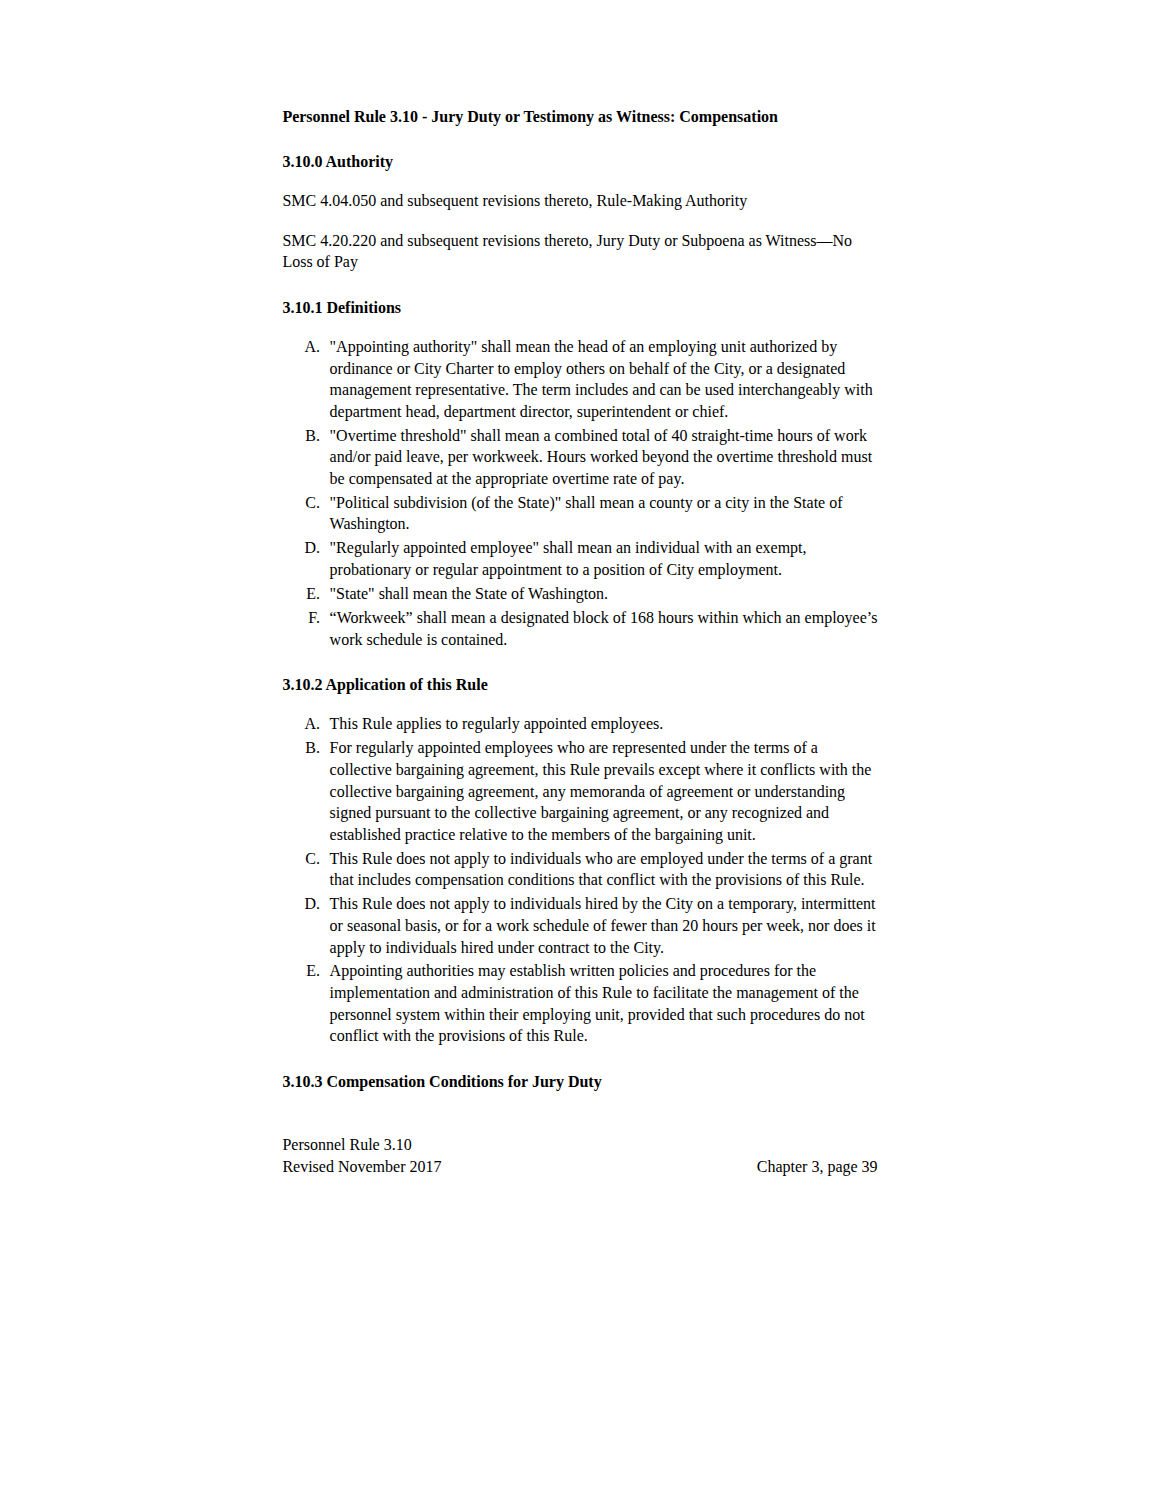Personnel Rule 3.10 - Jury Duty or Testimony as Witness: Compensation
3.10.0 Authority
SMC 4.04.050 and subsequent revisions thereto, Rule-Making Authority
SMC 4.20.220 and subsequent revisions thereto, Jury Duty or Subpoena as Witness—No Loss of Pay
3.10.1 Definitions
"Appointing authority" shall mean the head of an employing unit authorized by ordinance or City Charter to employ others on behalf of the City, or a designated management representative. The term includes and can be used interchangeably with department head, department director, superintendent or chief.
"Overtime threshold" shall mean a combined total of 40 straight-time hours of work and/or paid leave, per workweek. Hours worked beyond the overtime threshold must be compensated at the appropriate overtime rate of pay.
"Political subdivision (of the State)" shall mean a county or a city in the State of Washington.
"Regularly appointed employee" shall mean an individual with an exempt, probationary or regular appointment to a position of City employment.
"State" shall mean the State of Washington.
“Workweek” shall mean a designated block of 168 hours within which an employee’s work schedule is contained.
3.10.2 Application of this Rule
This Rule applies to regularly appointed employees.
For regularly appointed employees who are represented under the terms of a collective bargaining agreement, this Rule prevails except where it conflicts with the collective bargaining agreement, any memoranda of agreement or understanding signed pursuant to the collective bargaining agreement, or any recognized and established practice relative to the members of the bargaining unit.
This Rule does not apply to individuals who are employed under the terms of a grant that includes compensation conditions that conflict with the provisions of this Rule.
This Rule does not apply to individuals hired by the City on a temporary, intermittent or seasonal basis, or for a work schedule of fewer than 20 hours per week, nor does it apply to individuals hired under contract to the City.
Appointing authorities may establish written policies and procedures for the implementation and administration of this Rule to facilitate the management of the personnel system within their employing unit, provided that such procedures do not conflict with the provisions of this Rule.
3.10.3 Compensation Conditions for Jury Duty
| Personnel Rule 3.10 | |
| Revised November 2017 | Chapter 3, page 39 |